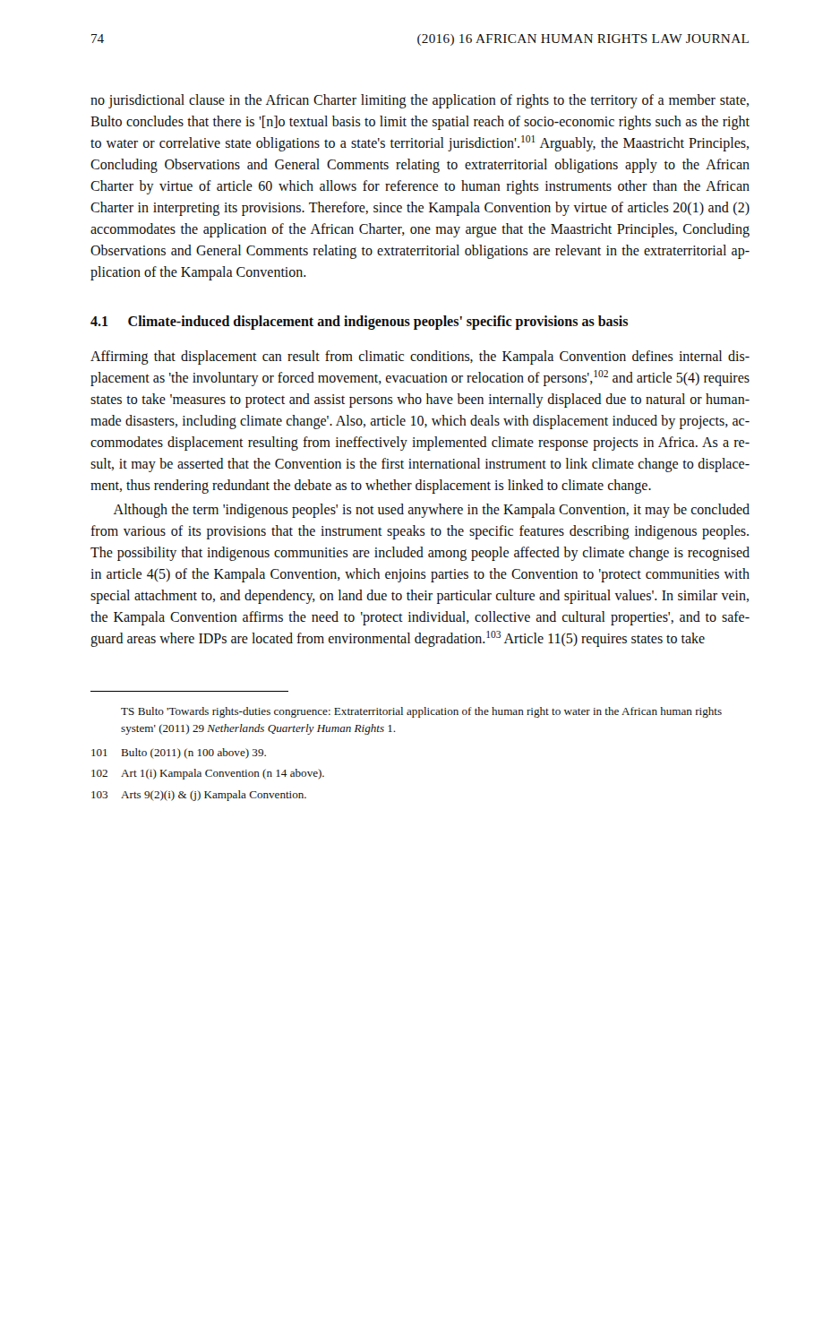74 (2016) 16 African Human Rights Law Journal
no jurisdictional clause in the African Charter limiting the application of rights to the territory of a member state, Bulto concludes that there is '[n]o textual basis to limit the spatial reach of socio-economic rights such as the right to water or correlative state obligations to a state's territorial jurisdiction'.101 Arguably, the Maastricht Principles, Concluding Observations and General Comments relating to extraterritorial obligations apply to the African Charter by virtue of article 60 which allows for reference to human rights instruments other than the African Charter in interpreting its provisions. Therefore, since the Kampala Convention by virtue of articles 20(1) and (2) accommodates the application of the African Charter, one may argue that the Maastricht Principles, Concluding Observations and General Comments relating to extraterritorial obligations are relevant in the extraterritorial application of the Kampala Convention.
4.1 Climate-induced displacement and indigenous peoples' specific provisions as basis
Affirming that displacement can result from climatic conditions, the Kampala Convention defines internal displacement as 'the involuntary or forced movement, evacuation or relocation of persons',102 and article 5(4) requires states to take 'measures to protect and assist persons who have been internally displaced due to natural or human-made disasters, including climate change'. Also, article 10, which deals with displacement induced by projects, accommodates displacement resulting from ineffectively implemented climate response projects in Africa. As a result, it may be asserted that the Convention is the first international instrument to link climate change to displacement, thus rendering redundant the debate as to whether displacement is linked to climate change.
Although the term 'indigenous peoples' is not used anywhere in the Kampala Convention, it may be concluded from various of its provisions that the instrument speaks to the specific features describing indigenous peoples. The possibility that indigenous communities are included among people affected by climate change is recognised in article 4(5) of the Kampala Convention, which enjoins parties to the Convention to 'protect communities with special attachment to, and dependency, on land due to their particular culture and spiritual values'. In similar vein, the Kampala Convention affirms the need to 'protect individual, collective and cultural properties', and to safeguard areas where IDPs are located from environmental degradation.103 Article 11(5) requires states to take
TS Bulto 'Towards rights-duties congruence: Extraterritorial application of the human right to water in the African human rights system' (2011) 29 Netherlands Quarterly Human Rights 1.
101 Bulto (2011) (n 100 above) 39.
102 Art 1(i) Kampala Convention (n 14 above).
103 Arts 9(2)(i) & (j) Kampala Convention.